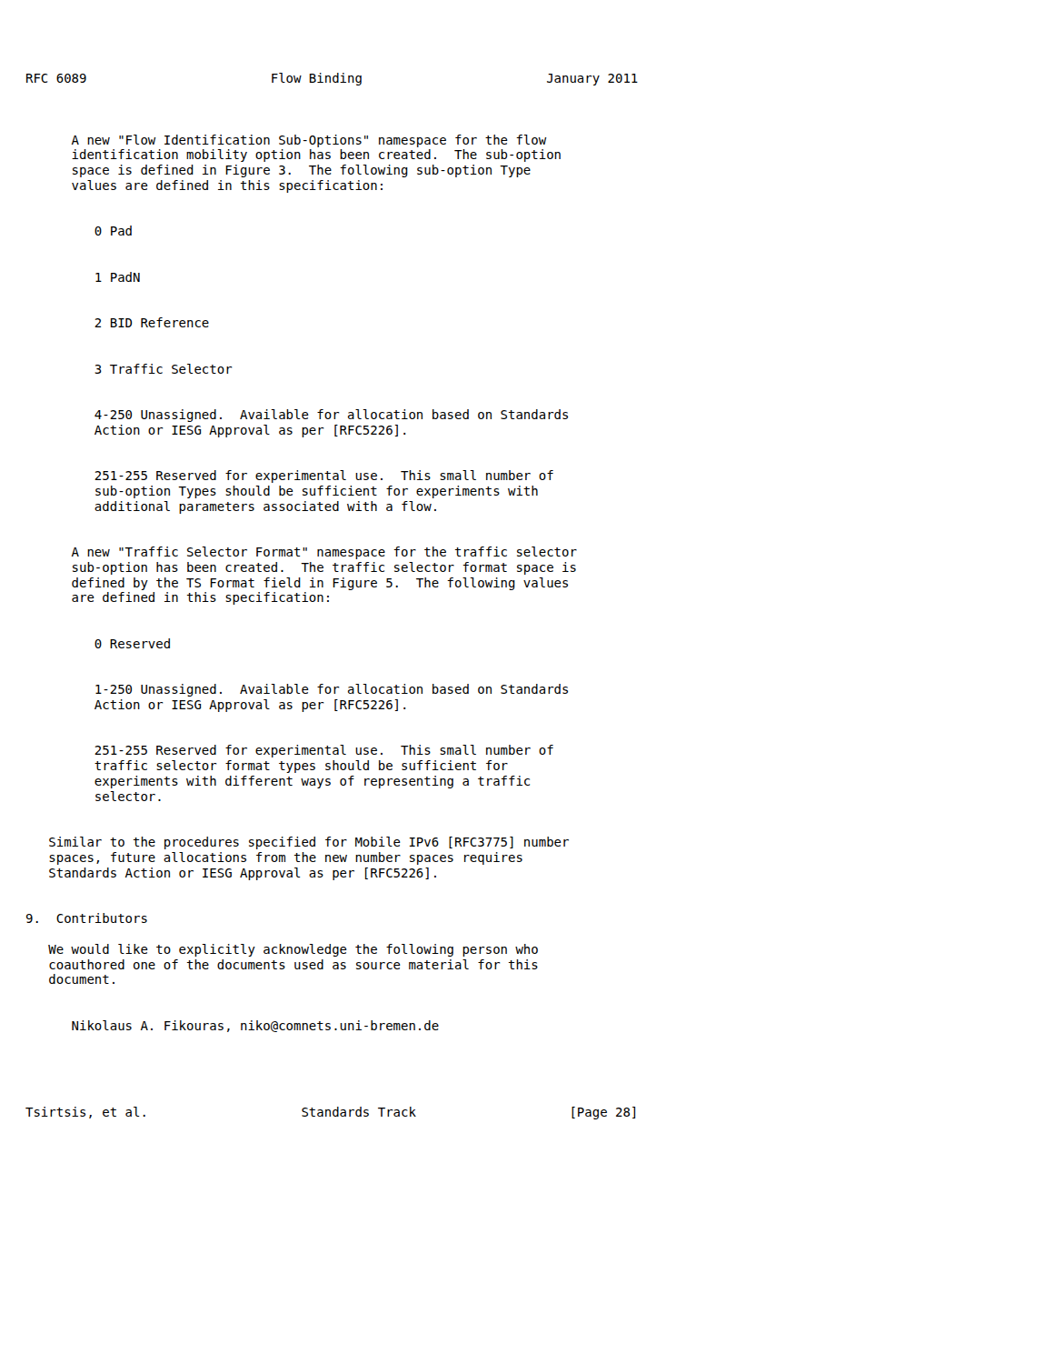RFC 6089 Flow Binding January 2011
A new "Flow Identification Sub-Options" namespace for the flow identification mobility option has been created. The sub-option space is defined in Figure 3. The following sub-option Type values are defined in this specification:
0 Pad
1 PadN
2 BID Reference
3 Traffic Selector
4-250 Unassigned. Available for allocation based on Standards Action or IESG Approval as per [RFC5226].
251-255 Reserved for experimental use. This small number of sub-option Types should be sufficient for experiments with additional parameters associated with a flow.
A new "Traffic Selector Format" namespace for the traffic selector sub-option has been created. The traffic selector format space is defined by the TS Format field in Figure 5. The following values are defined in this specification:
0 Reserved
1-250 Unassigned. Available for allocation based on Standards Action or IESG Approval as per [RFC5226].
251-255 Reserved for experimental use. This small number of traffic selector format types should be sufficient for experiments with different ways of representing a traffic selector.
Similar to the procedures specified for Mobile IPv6 [RFC3775] number spaces, future allocations from the new number spaces requires Standards Action or IESG Approval as per [RFC5226].
9. Contributors
We would like to explicitly acknowledge the following person who coauthored one of the documents used as source material for this document.
Nikolaus A. Fikouras, niko@comnets.uni-bremen.de
Tsirtsis, et al. Standards Track[Page 28]